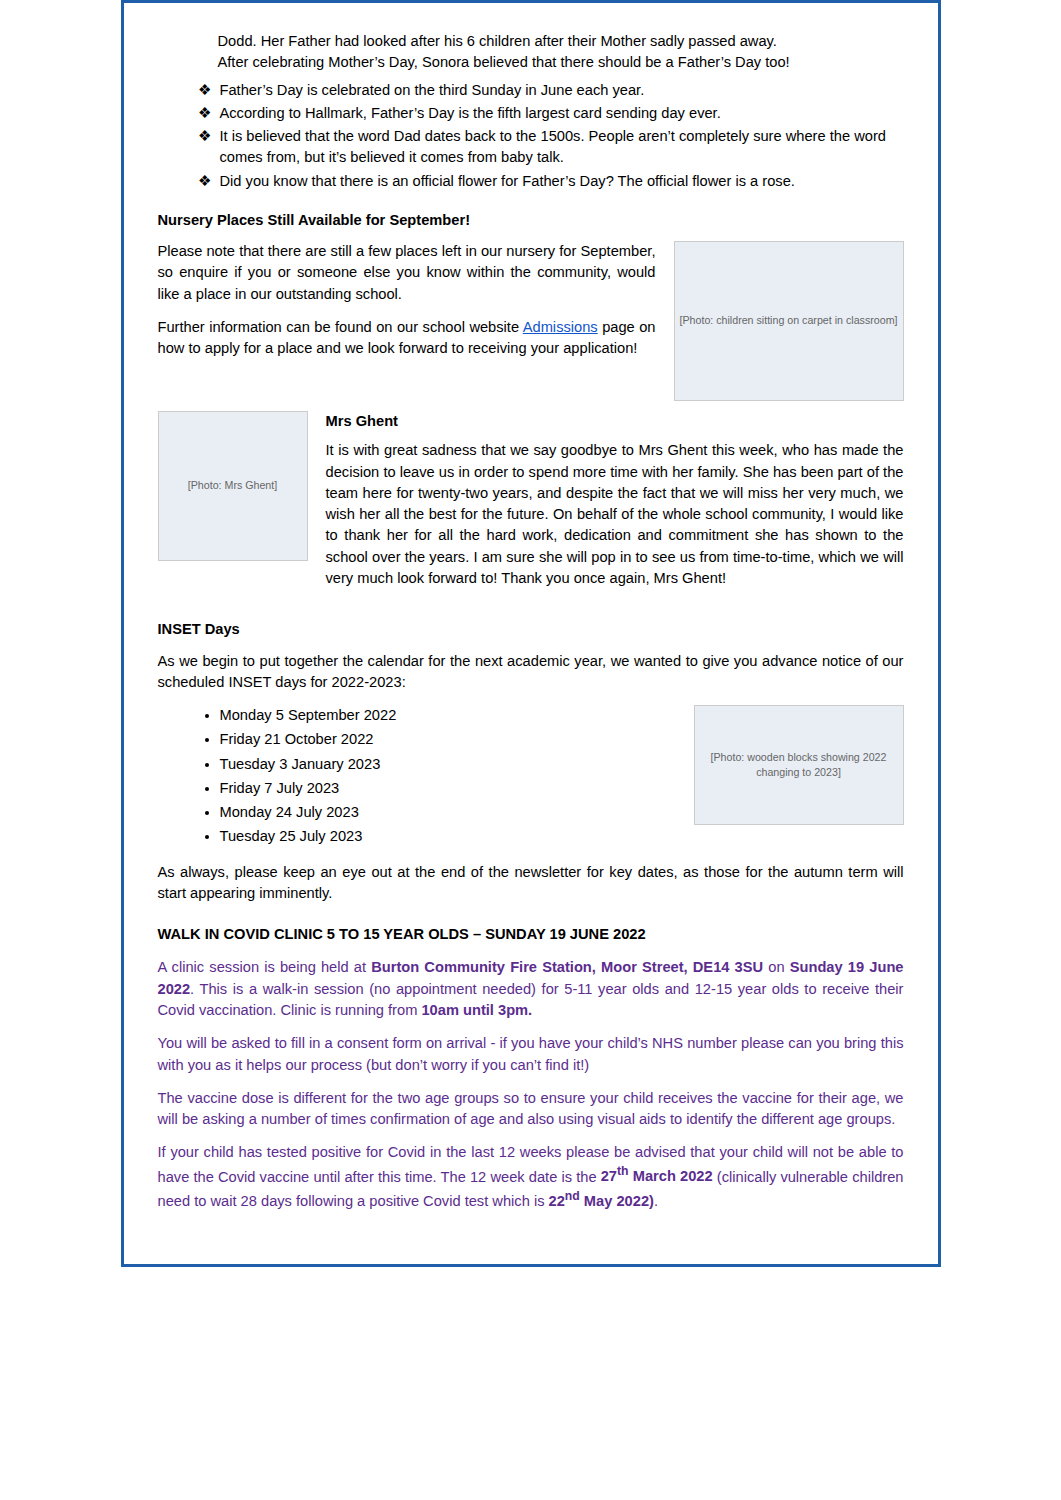Dodd. Her Father had looked after his 6 children after their Mother sadly passed away.
After celebrating Mother’s Day, Sonora believed that there should be a Father’s Day too!
Father’s Day is celebrated on the third Sunday in June each year.
According to Hallmark, Father’s Day is the fifth largest card sending day ever.
It is believed that the word Dad dates back to the 1500s. People aren’t completely sure where the word comes from, but it’s believed it comes from baby talk.
Did you know that there is an official flower for Father’s Day? The official flower is a rose.
Nursery Places Still Available for September!
[Photo: children sitting on carpet in classroom]
Please note that there are still a few places left in our nursery for September, so enquire if you or someone else you know within the community, would like a place in our outstanding school.
Further information can be found on our school website Admissions page on how to apply for a place and we look forward to receiving your application!
[Photo: Mrs Ghent]
Mrs Ghent
It is with great sadness that we say goodbye to Mrs Ghent this week, who has made the decision to leave us in order to spend more time with her family. She has been part of the team here for twenty-two years, and despite the fact that we will miss her very much, we wish her all the best for the future. On behalf of the whole school community, I would like to thank her for all the hard work, dedication and commitment she has shown to the school over the years. I am sure she will pop in to see us from time-to-time, which we will very much look forward to! Thank you once again, Mrs Ghent!
INSET Days
As we begin to put together the calendar for the next academic year, we wanted to give you advance notice of our scheduled INSET days for 2022-2023:
[Photo: wooden blocks showing 2022 changing to 2023]
Monday 5 September 2022
Friday 21 October 2022
Tuesday 3 January 2023
Friday 7 July 2023
Monday 24 July 2023
Tuesday 25 July 2023
As always, please keep an eye out at the end of the newsletter for key dates, as those for the autumn term will start appearing imminently.
WALK IN COVID CLINIC 5 TO 15 YEAR OLDS – SUNDAY 19 JUNE 2022
A clinic session is being held at Burton Community Fire Station, Moor Street, DE14 3SU on Sunday 19 June 2022. This is a walk-in session (no appointment needed) for 5-11 year olds and 12-15 year olds to receive their Covid vaccination. Clinic is running from 10am until 3pm.
You will be asked to fill in a consent form on arrival - if you have your child’s NHS number please can you bring this with you as it helps our process (but don’t worry if you can’t find it!)
The vaccine dose is different for the two age groups so to ensure your child receives the vaccine for their age, we will be asking a number of times confirmation of age and also using visual aids to identify the different age groups.
If your child has tested positive for Covid in the last 12 weeks please be advised that your child will not be able to have the Covid vaccine until after this time. The 12 week date is the 27th March 2022 (clinically vulnerable children need to wait 28 days following a positive Covid test which is 22nd May 2022).